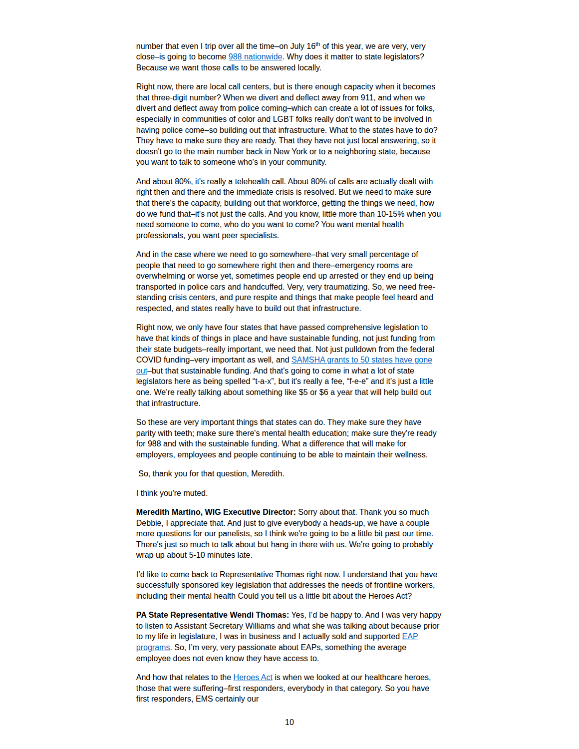number that even I trip over all the time–on July 16th of this year, we are very, very close–is going to become 988 nationwide. Why does it matter to state legislators? Because we want those calls to be answered locally.
Right now, there are local call centers, but is there enough capacity when it becomes that three-digit number? When we divert and deflect away from 911, and when we divert and deflect away from police coming–which can create a lot of issues for folks, especially in communities of color and LGBT folks really don't want to be involved in having police come–so building out that infrastructure. What to the states have to do? They have to make sure they are ready. That they have not just local answering, so it doesn't go to the main number back in New York or to a neighboring state, because you want to talk to someone who's in your community.
And about 80%, it's really a telehealth call. About 80% of calls are actually dealt with right then and there and the immediate crisis is resolved. But we need to make sure that there's the capacity, building out that workforce, getting the things we need, how do we fund that–it's not just the calls. And you know, little more than 10-15% when you need someone to come, who do you want to come? You want mental health professionals, you want peer specialists.
And in the case where we need to go somewhere–that very small percentage of people that need to go somewhere right then and there–emergency rooms are overwhelming or worse yet, sometimes people end up arrested or they end up being transported in police cars and handcuffed. Very, very traumatizing. So, we need free-standing crisis centers, and pure respite and things that make people feel heard and respected, and states really have to build out that infrastructure.
Right now, we only have four states that have passed comprehensive legislation to have that kinds of things in place and have sustainable funding, not just funding from their state budgets–really important, we need that. Not just pulldown from the federal COVID funding–very important as well, and SAMSHA grants to 50 states have gone out–but that sustainable funding. And that's going to come in what a lot of state legislators here as being spelled “t-a-x”, but it's really a fee, “f-e-e” and it’s just a little one. We’re really talking about something like $5 or $6 a year that will help build out that infrastructure.
So these are very important things that states can do. They make sure they have parity with teeth; make sure there's mental health education; make sure they're ready for 988 and with the sustainable funding. What a difference that will make for employers, employees and people continuing to be able to maintain their wellness.
So, thank you for that question, Meredith.
I think you're muted.
Meredith Martino, WIG Executive Director: Sorry about that. Thank you so much Debbie, I appreciate that. And just to give everybody a heads-up, we have a couple more questions for our panelists, so I think we're going to be a little bit past our time. There's just so much to talk about but hang in there with us. We're going to probably wrap up about 5-10 minutes late.
I’d like to come back to Representative Thomas right now. I understand that you have successfully sponsored key legislation that addresses the needs of frontline workers, including their mental health Could you tell us a little bit about the Heroes Act?
PA State Representative Wendi Thomas: Yes, I’d be happy to. And I was very happy to listen to Assistant Secretary Williams and what she was talking about because prior to my life in legislature, I was in business and I actually sold and supported EAP programs. So, I’m very, very passionate about EAPs, something the average employee does not even know they have access to.
And how that relates to the Heroes Act is when we looked at our healthcare heroes, those that were suffering–first responders, everybody in that category. So you have first responders, EMS certainly our
10